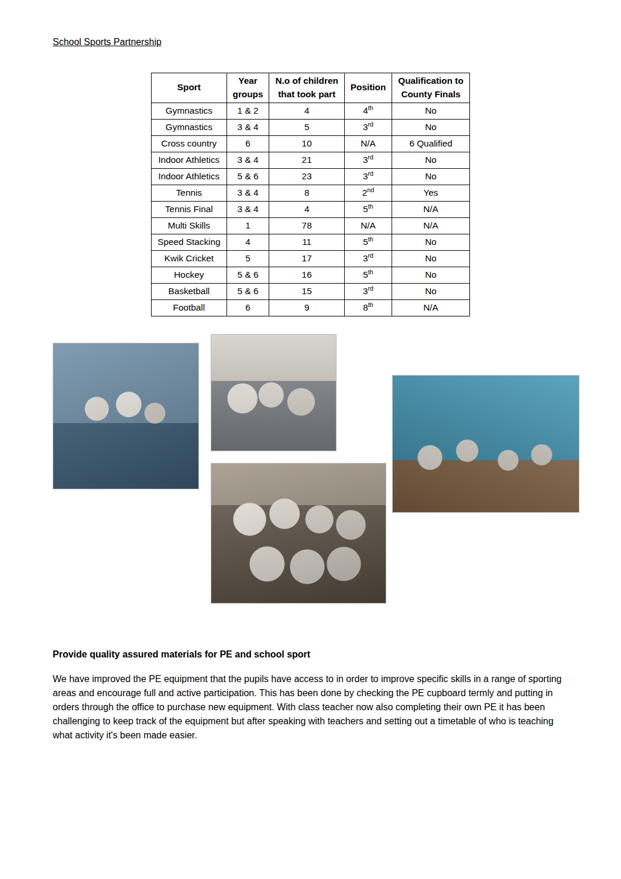School Sports Partnership
| Sport | Year groups | N.o of children that took part | Position | Qualification to County Finals |
| --- | --- | --- | --- | --- |
| Gymnastics | 1 & 2 | 4 | 4 th | No |
| Gymnastics | 3 & 4 | 5 | 3 rd | No |
| Cross country | 6 | 10 | N/A | 6 Qualified |
| Indoor Athletics | 3 & 4 | 21 | 3 rd | No |
| Indoor Athletics | 5 & 6 | 23 | 3 rd | No |
| Tennis | 3 & 4 | 8 | 2 nd | Yes |
| Tennis Final | 3 & 4 | 4 | 5 th | N/A |
| Multi Skills | 1 | 78 | N/A | N/A |
| Speed Stacking | 4 | 11 | 5 th | No |
| Kwik Cricket | 5 | 17 | 3 rd | No |
| Hockey | 5 & 6 | 16 | 5 th | No |
| Basketball | 5 & 6 | 15 | 3 rd | No |
| Football | 6 | 9 | 8 th | N/A |
Provide quality assured materials for PE and school sport
We have improved the PE equipment that the pupils have access to in order to improve specific skills in a range of sporting areas and encourage full and active participation. This has been done by checking the PE cupboard termly and putting in orders through the office to purchase new equipment. With class teacher now also completing their own PE it has been challenging to keep track of the equipment but after speaking with teachers and setting out a timetable of who is teaching what activity it's been made easier.